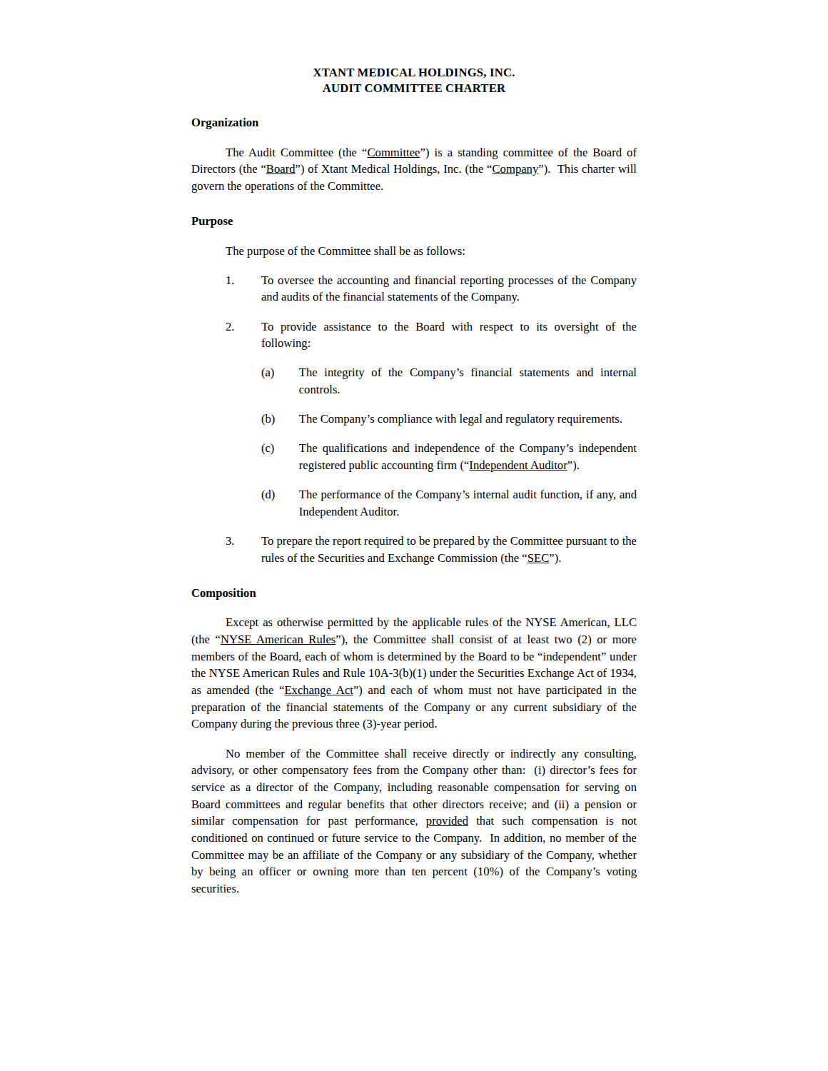XTANT MEDICAL HOLDINGS, INC.
AUDIT COMMITTEE CHARTER
Organization
The Audit Committee (the “Committee”) is a standing committee of the Board of Directors (the “Board”) of Xtant Medical Holdings, Inc. (the “Company”). This charter will govern the operations of the Committee.
Purpose
The purpose of the Committee shall be as follows:
1.
To oversee the accounting and financial reporting processes of the Company and audits of the financial statements of the Company.
2.
To provide assistance to the Board with respect to its oversight of the following:
(a)
The integrity of the Company’s financial statements and internal controls.
(b)
The Company’s compliance with legal and regulatory requirements.
(c)
The qualifications and independence of the Company’s independent registered public accounting firm (“Independent Auditor”).
(d)
The performance of the Company’s internal audit function, if any, and Independent Auditor.
3.
To prepare the report required to be prepared by the Committee pursuant to the rules of the Securities and Exchange Commission (the “SEC”).
Composition
Except as otherwise permitted by the applicable rules of the NYSE American, LLC (the “NYSE American Rules”), the Committee shall consist of at least two (2) or more members of the Board, each of whom is determined by the Board to be “independent” under the NYSE American Rules and Rule 10A-3(b)(1) under the Securities Exchange Act of 1934, as amended (the “Exchange Act”) and each of whom must not have participated in the preparation of the financial statements of the Company or any current subsidiary of the Company during the previous three (3)-year period.
No member of the Committee shall receive directly or indirectly any consulting, advisory, or other compensatory fees from the Company other than: (i) director’s fees for service as a director of the Company, including reasonable compensation for serving on Board committees and regular benefits that other directors receive; and (ii) a pension or similar compensation for past performance, provided that such compensation is not conditioned on continued or future service to the Company. In addition, no member of the Committee may be an affiliate of the Company or any subsidiary of the Company, whether by being an officer or owning more than ten percent (10%) of the Company’s voting securities.